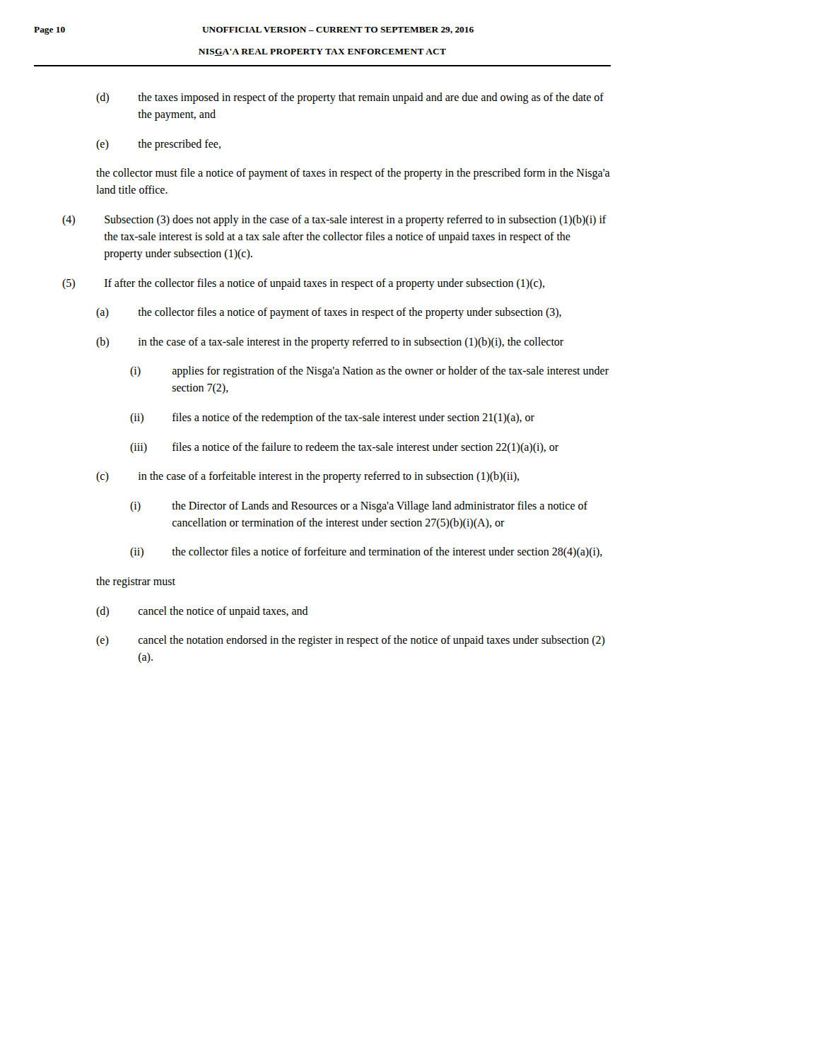Page 10 UNOFFICIAL VERSION – CURRENT TO SEPTEMBER 29, 2016
NISGA'A REAL PROPERTY TAX ENFORCEMENT ACT
(d)
the taxes imposed in respect of the property that remain unpaid and are due and owing as of the date of the payment, and
(e)
the prescribed fee,
the collector must file a notice of payment of taxes in respect of the property in the prescribed form in the Nisga'a land title office.
(4)
Subsection (3) does not apply in the case of a tax-sale interest in a property referred to in subsection (1)(b)(i) if the tax-sale interest is sold at a tax sale after the collector files a notice of unpaid taxes in respect of the property under subsection (1)(c).
(5)
If after the collector files a notice of unpaid taxes in respect of a property under subsection (1)(c),
(a)
the collector files a notice of payment of taxes in respect of the property under subsection (3),
(b)
in the case of a tax-sale interest in the property referred to in subsection (1)(b)(i), the collector
(i)
applies for registration of the Nisga'a Nation as the owner or holder of the tax-sale interest under section 7(2),
(ii)
files a notice of the redemption of the tax-sale interest under section 21(1)(a), or
(iii)
files a notice of the failure to redeem the tax-sale interest under section 22(1)(a)(i), or
(c)
in the case of a forfeitable interest in the property referred to in subsection (1)(b)(ii),
(i)
the Director of Lands and Resources or a Nisga'a Village land administrator files a notice of cancellation or termination of the interest under section 27(5)(b)(i)(A), or
(ii)
the collector files a notice of forfeiture and termination of the interest under section 28(4)(a)(i),
the registrar must
(d)
cancel the notice of unpaid taxes, and
(e)
cancel the notation endorsed in the register in respect of the notice of unpaid taxes under subsection (2)(a).